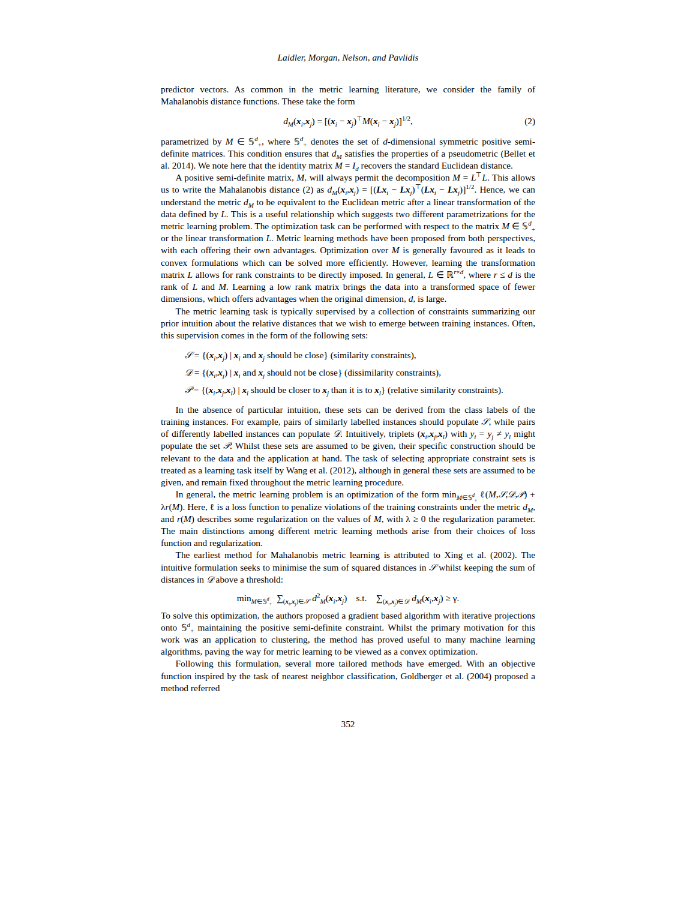Laidler, Morgan, Nelson, and Pavlidis
predictor vectors. As common in the metric learning literature, we consider the family of Mahalanobis distance functions. These take the form
dM(xi,xj) = [(xi − xj)⊤M(xi − xj)]1/2, (2)
parametrized by M ∈ 𝕊d+, where 𝕊d+ denotes the set of d-dimensional symmetric positive semi-definite matrices. This condition ensures that dM satisfies the properties of a pseudometric (Bellet et al. 2014). We note here that the identity matrix M = Id recovers the standard Euclidean distance.
A positive semi-definite matrix, M, will always permit the decomposition M = L⊤L. This allows us to write the Mahalanobis distance (2) as dM(xi,xj) = [(Lxi − Lxj)⊤(Lxi − Lxj)]1/2. Hence, we can understand the metric dM to be equivalent to the Euclidean metric after a linear transformation of the data defined by L. This is a useful relationship which suggests two different parametrizations for the metric learning problem. The optimization task can be performed with respect to the matrix M ∈ 𝕊d+ or the linear transformation L. Metric learning methods have been proposed from both perspectives, with each offering their own advantages. Optimization over M is generally favoured as it leads to convex formulations which can be solved more efficiently. However, learning the transformation matrix L allows for rank constraints to be directly imposed. In general, L ∈ ℝr×d, where r ≤ d is the rank of L and M. Learning a low rank matrix brings the data into a transformed space of fewer dimensions, which offers advantages when the original dimension, d, is large.
The metric learning task is typically supervised by a collection of constraints summarizing our prior intuition about the relative distances that we wish to emerge between training instances. Often, this supervision comes in the form of the following sets:
𝒮 = {(xi,xj) | xi and xj should be close} (similarity constraints),
𝒟 = {(xi,xj) | xi and xj should not be close} (dissimilarity constraints),
𝒫 = {(xi,xj,xl) | xi should be closer to xj than it is to xl} (relative similarity constraints).
In the absence of particular intuition, these sets can be derived from the class labels of the training instances. For example, pairs of similarly labelled instances should populate 𝒮, while pairs of differently labelled instances can populate 𝒟. Intuitively, triplets (xi,xj,xl) with yi = yj ≠ yl might populate the set 𝒫. Whilst these sets are assumed to be given, their specific construction should be relevant to the data and the application at hand. The task of selecting appropriate constraint sets is treated as a learning task itself by Wang et al. (2012), although in general these sets are assumed to be given, and remain fixed throughout the metric learning procedure.
In general, the metric learning problem is an optimization of the form minM∈𝕊d+ ℓ(M,𝒮,𝒟,𝒫) + λr(M). Here, ℓ is a loss function to penalize violations of the training constraints under the metric dM, and r(M) describes some regularization on the values of M, with λ ≥ 0 the regularization parameter. The main distinctions among different metric learning methods arise from their choices of loss function and regularization.
The earliest method for Mahalanobis metric learning is attributed to Xing et al. (2002). The intuitive formulation seeks to minimise the sum of squared distances in 𝒮 whilst keeping the sum of distances in 𝒟 above a threshold:
minM∈𝕊d+ ∑(xi,xj)∈𝒮 d2M(xi,xj) s.t. ∑(xi,xj)∈𝒟 dM(xi,xj) ≥ γ.
To solve this optimization, the authors proposed a gradient based algorithm with iterative projections onto 𝕊d+ maintaining the positive semi-definite constraint. Whilst the primary motivation for this work was an application to clustering, the method has proved useful to many machine learning algorithms, paving the way for metric learning to be viewed as a convex optimization.
Following this formulation, several more tailored methods have emerged. With an objective function inspired by the task of nearest neighbor classification, Goldberger et al. (2004) proposed a method referred
352